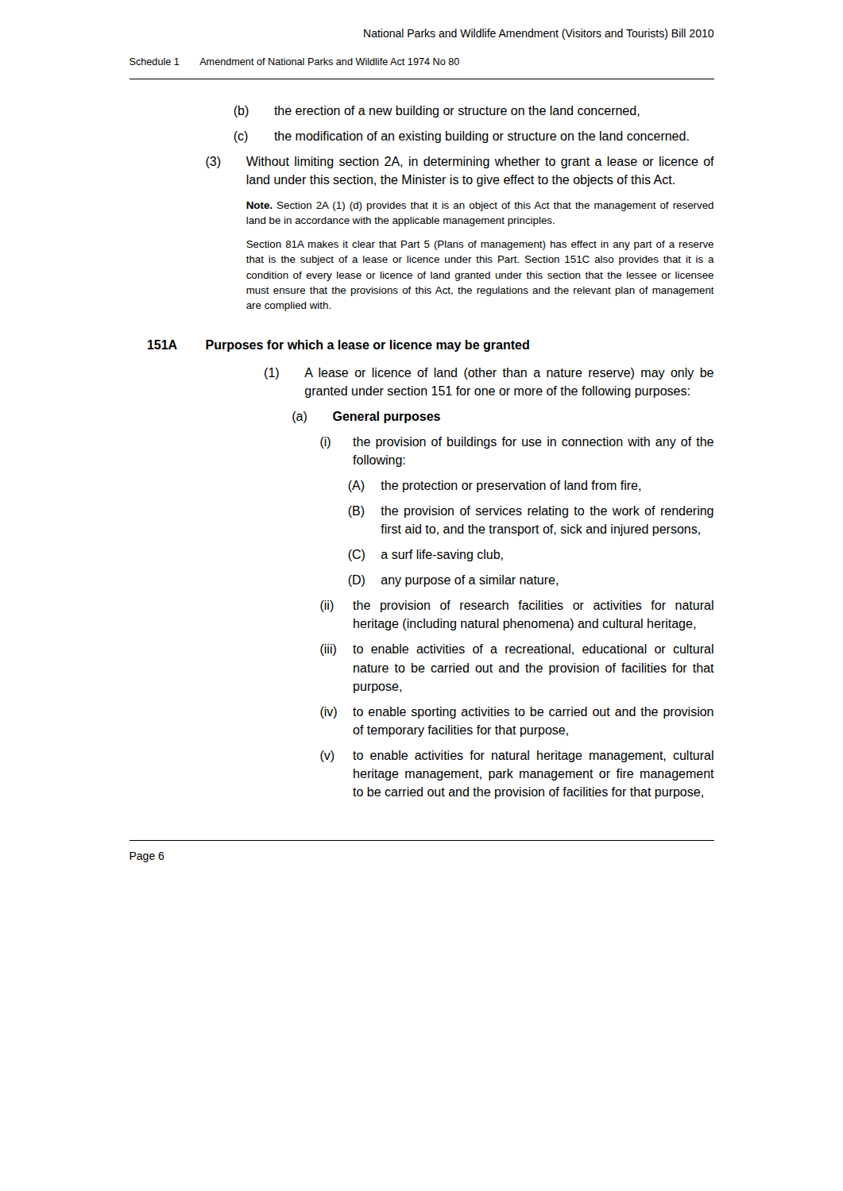National Parks and Wildlife Amendment (Visitors and Tourists) Bill 2010
Schedule 1 Amendment of National Parks and Wildlife Act 1974 No 80
(b)
the erection of a new building or structure on the land concerned,
(c)
the modification of an existing building or structure on the land concerned.
(3)
Without limiting section 2A, in determining whether to grant a lease or licence of land under this section, the Minister is to give effect to the objects of this Act.
Note. Section 2A (1) (d) provides that it is an object of this Act that the management of reserved land be in accordance with the applicable management principles.
Section 81A makes it clear that Part 5 (Plans of management) has effect in any part of a reserve that is the subject of a lease or licence under this Part. Section 151C also provides that it is a condition of every lease or licence of land granted under this section that the lessee or licensee must ensure that the provisions of this Act, the regulations and the relevant plan of management are complied with.
151A
Purposes for which a lease or licence may be granted
(1)
A lease or licence of land (other than a nature reserve) may only be granted under section 151 for one or more of the following purposes:
(a)
General purposes
(i)
the provision of buildings for use in connection with any of the following:
(A)
the protection or preservation of land from fire,
(B)
the provision of services relating to the work of rendering first aid to, and the transport of, sick and injured persons,
(C)
a surf life-saving club,
(D)
any purpose of a similar nature,
(ii)
the provision of research facilities or activities for natural heritage (including natural phenomena) and cultural heritage,
(iii)
to enable activities of a recreational, educational or cultural nature to be carried out and the provision of facilities for that purpose,
(iv)
to enable sporting activities to be carried out and the provision of temporary facilities for that purpose,
(v)
to enable activities for natural heritage management, cultural heritage management, park management or fire management to be carried out and the provision of facilities for that purpose,
Page 6